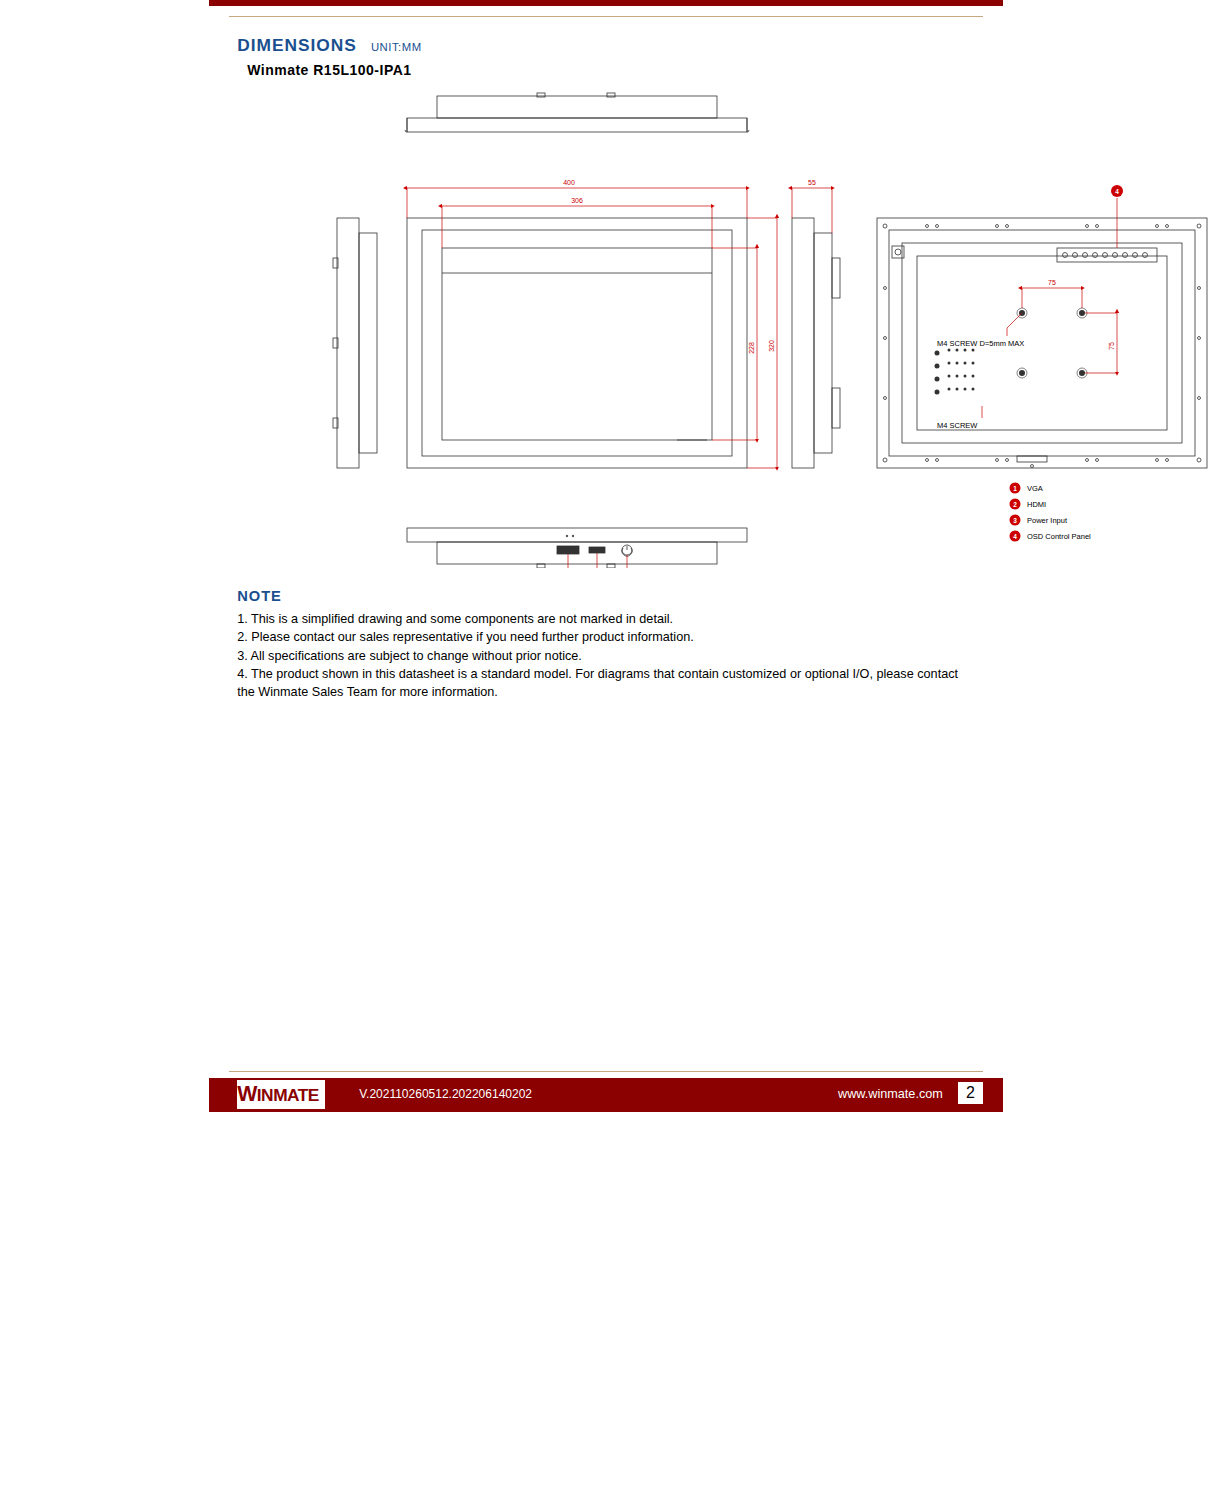DIMENSIONS UNIT:MM
Winmate R15L100-IPA1
400 306 55 228 320 1 2 3 75 75 M4 SCREW D=5mm MAX M4 SCREW 4 1 VGA 2 HDMI 3 Power Input 4 OSD Control Panel
NOTE
1. This is a simplified drawing and some components are not marked in detail.
2. Please contact our sales representative if you need further product information.
3. All specifications are subject to change without prior notice.
4. The product shown in this datasheet is a standard model. For diagrams that contain customized or optional I/O, please contact the Winmate Sales Team for more information.
WINMATE
V.202110260512.202206140202
www.winmate.com
2